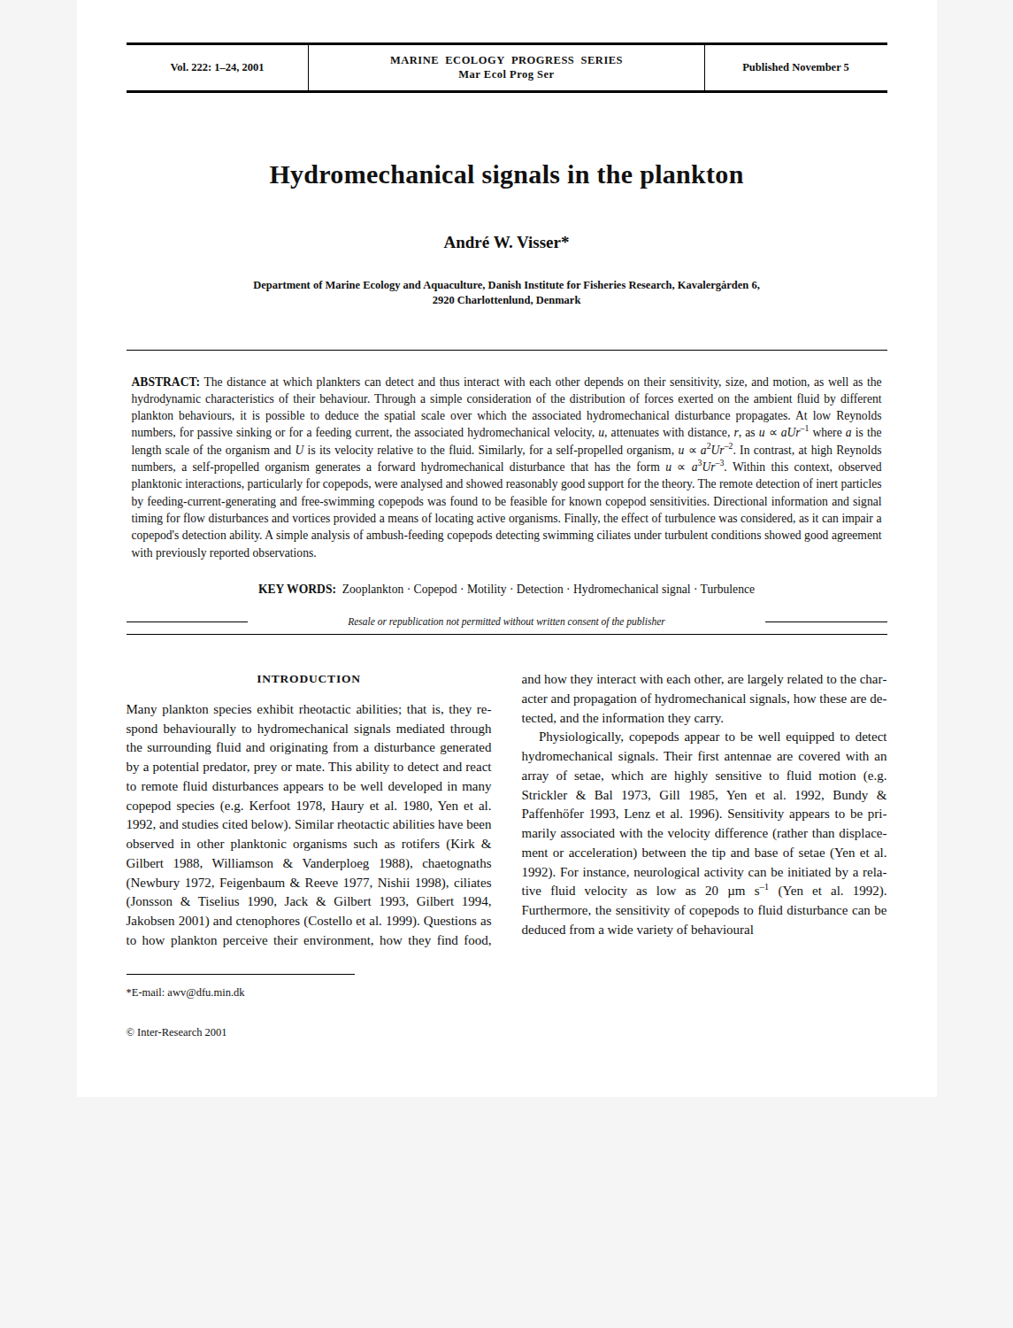| Vol. 222: 1–24, 2001 | MARINE ECOLOGY PROGRESS SERIES Mar Ecol Prog Ser | Published November 5 |
Hydromechanical signals in the plankton
André W. Visser*
Department of Marine Ecology and Aquaculture, Danish Institute for Fisheries Research, Kavalergården 6,
2920 Charlottenlund, Denmark
ABSTRACT: The distance at which plankters can detect and thus interact with each other depends on their sensitivity, size, and motion, as well as the hydrodynamic characteristics of their behaviour. Through a simple consideration of the distribution of forces exerted on the ambient fluid by different plankton behaviours, it is possible to deduce the spatial scale over which the associated hydromechanical disturbance propagates. At low Reynolds numbers, for passive sinking or for a feeding current, the associated hydromechanical velocity, u, attenuates with distance, r, as u ∝ aUr–1 where a is the length scale of the organism and U is its velocity relative to the fluid. Similarly, for a self-propelled organism, u ∝ a2Ur–2. In contrast, at high Reynolds numbers, a self-propelled organism generates a forward hydromechanical disturbance that has the form u ∝ a3Ur–3. Within this context, observed planktonic interactions, particularly for copepods, were analysed and showed reasonably good support for the theory. The remote detection of inert particles by feeding-current-generating and free-swimming copepods was found to be feasible for known copepod sensitivities. Directional information and signal timing for flow disturbances and vortices provided a means of locating active organisms. Finally, the effect of turbulence was considered, as it can impair a copepod's detection ability. A simple analysis of ambush-feeding copepods detecting swimming ciliates under turbulent conditions showed good agreement with previously reported observations.
KEY WORDS: Zooplankton · Copepod · Motility · Detection · Hydromechanical signal · Turbulence
Resale or republication not permitted without written consent of the publisher
INTRODUCTION
Many plankton species exhibit rheotactic abilities; that is, they respond behaviourally to hydromechanical signals mediated through the surrounding fluid and originating from a disturbance generated by a potential predator, prey or mate. This ability to detect and react to remote fluid disturbances appears to be well developed in many copepod species (e.g. Kerfoot 1978, Haury et al. 1980, Yen et al. 1992, and studies cited below). Similar rheotactic abilities have been observed in other planktonic organisms such as rotifers (Kirk & Gilbert 1988, Williamson & Vanderploeg 1988), chaetognaths (Newbury 1972, Feigenbaum & Reeve 1977, Nishii 1998), ciliates (Jonsson & Tiselius 1990, Jack & Gilbert 1993, Gilbert 1994, Jakobsen 2001) and ctenophores (Costello et al. 1999). Questions as to how plankton perceive their environment, how they find food, and how they interact with each other, are largely related to the character and propagation of hydromechanical signals, how these are detected, and the information they carry.
Physiologically, copepods appear to be well equipped to detect hydromechanical signals. Their first antennae are covered with an array of setae, which are highly sensitive to fluid motion (e.g. Strickler & Bal 1973, Gill 1985, Yen et al. 1992, Bundy & Paffenhöfer 1993, Lenz et al. 1996). Sensitivity appears to be primarily associated with the velocity difference (rather than displacement or acceleration) between the tip and base of setae (Yen et al. 1992). For instance, neurological activity can be initiated by a relative fluid velocity as low as 20 µm s–1 (Yen et al. 1992). Furthermore, the sensitivity of copepods to fluid disturbance can be deduced from a wide variety of behavioural
*E-mail: awv@dfu.min.dk
© Inter-Research 2001